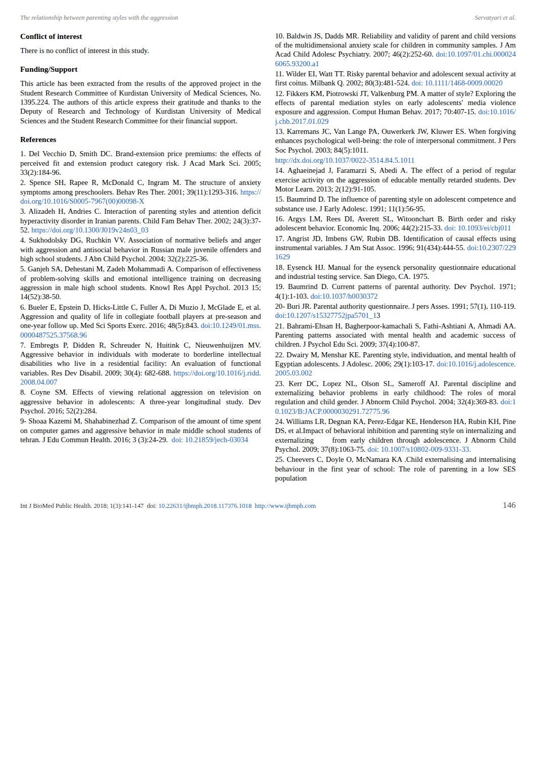The relationship between parenting styles with the aggression
Servatyari et al.
Conflict of interest
There is no conflict of interest in this study.
Funding/Support
This article has been extracted from the results of the approved project in the Student Research Committee of Kurdistan University of Medical Sciences, No. 1395.224. The authors of this article express their gratitude and thanks to the Deputy of Research and Technology of Kurdistan University of Medical Sciences and the Student Research Committee for their financial support.
References
1. Del Vecchio D, Smith DC. Brand-extension price premiums: the effects of perceived fit and extension product category risk. J Acad Mark Sci. 2005; 33(2):184-96.
2. Spence SH, Rapee R, McDonald C, Ingram M. The structure of anxiety symptoms among preschoolers. Behav Res Ther. 2001; 39(11):1293-316. https://doi.org/10.1016/S0005-7967(00)00098-X
3. Alizadeh H, Andries C. Interaction of parenting styles and attention deficit hyperactivity disorder in Iranian parents. Child Fam Behav Ther. 2002; 24(3):37-52. https://doi.org/10.1300/J019v24n03_03
4. Sukhodolsky DG, Ruchkin VV. Association of normative beliefs and anger with aggression and antisocial behavior in Russian male juvenile offenders and high school students. J Abn Child Psychol. 2004; 32(2):225-36.
5. Ganjeh SA, Dehestani M, Zadeh Mohammadi A. Comparison of effectiveness of problem-solving skills and emotional intelligence training on decreasing aggression in male high school students. Knowl Res Appl Psychol. 2013 15; 14(52):38-50.
6. Bueler E, Epstein D, Hicks-Little C, Fuller A, Di Muzio J, McGlade E, et al. Aggression and quality of life in collegiate football players at pre-season and one-year follow up. Med Sci Sports Exerc. 2016; 48(5):843. doi:10.1249/01.mss.0000487525.37568.96
7. Embregts P, Didden R, Schreuder N, Huitink C, Nieuwenhuijzen MV. Aggressive behavior in individuals with moderate to borderline intellectual disabilities who live in a residential facility: An evaluation of functional variables. Res Dev Disabil. 2009; 30(4): 682-688. https://doi.org/10.1016/j.ridd.2008.04.007
8. Coyne SM. Effects of viewing relational aggression on television on aggressive behavior in adolescents: A three-year longitudinal study. Dev Psychol. 2016; 52(2):284.
9- Shoaa Kazemi M, Shahabinezhad Z. Comparison of the amount of time spent on computer games and aggressive behavior in male middle school students of tehran. J Edu Commun Health. 2016; 3 (3):24-29. doi: 10.21859/jech-03034
10. Baldwin JS, Dadds MR. Reliability and validity of parent and child versions of the multidimensional anxiety scale for children in community samples. J Am Acad Child Adolesc Psychiatry. 2007; 46(2):252-60. doi:10.1097/01.chi.0000246065.93200.a1
11. Wilder EI, Watt TT. Risky parental behavior and adolescent sexual activity at first coitus. Milbank Q. 2002; 80(3):481-524. doi: 10.1111/1468-0009.00020
12. Fikkers KM, Piotrowski JT, Valkenburg PM. A matter of style? Exploring the effects of parental mediation styles on early adolescents' media violence exposure and aggression. Comput Human Behav. 2017; 70:407-15. doi:10.1016/j.chb.2017.01.029
13. Karremans JC, Van Lange PA, Ouwerkerk JW, Kluwer ES. When forgiving enhances psychological well-being: the role of interpersonal commitment. J Pers Soc Psychol. 2003; 84(5):1011.
http://dx.doi.org/10.1037/0022-3514.84.5.1011
14. Aghaeinejad J, Faramarzi S, Abedi A. The effect of a period of regular exercise activity on the aggression of educable mentally retarded students. Dev Motor Learn. 2013; 2(12):91-105.
15. Baumrind D. The influence of parenting style on adolescent competence and substance use. J Early Adolesc. 1991; 11(1):56-95.
16. Argys LM, Rees DI, Averett SL, Witoonchart B. Birth order and risky adolescent behavior. Economic Inq. 2006; 44(2):215-33. doi: 10.1093/ei/cbj011
17. Angrist JD, Imbens GW, Rubin DB. Identification of causal effects using instrumental variables. J Am Stat Assoc. 1996; 91(434):444-55. doi:10.2307/2291629
18. Eysenck HJ. Manual for the eysenck personality questionnaire educational and industrial testing service. San Diego, CA. 1975.
19. Baumrind D. Current patterns of parental authority. Dev Psychol. 1971; 4(1):1-103. doi:10.1037/h0030372
20- Buri JR. Parental authority questionnaire. J pers Asses. 1991; 57(1), 110-119. doi:10.1207/s15327752jpa5701_13
21. Bahrami-Ehsan H, Bagherpoor-kamachali S, Fathi-Ashtiani A, Ahmadi AA. Parenting patterns associated with mental health and academic success of children. J Psychol Edu Sci. 2009; 37(4):100-87.
22. Dwairy M, Menshar KE. Parenting style, individuation, and mental health of Egyptian adolescents. J Adolesc. 2006; 29(1):103-17. doi:10.1016/j.adolescence.2005.03.002
23. Kerr DC, Lopez NL, Olson SL, Sameroff AJ. Parental discipline and externalizing behavior problems in early childhood: The roles of moral regulation and child gender. J Abnorm Child Psychol. 2004; 32(4):369-83. doi:10.1023/B:JACP.0000030291.72775.96
24. Williams LR, Degnan KA, Perez-Edgar KE, Henderson HA, Rubin KH, Pine DS, et al.Impact of behavioral inhibition and parenting style on internalizing and externalizing from early children through adolescence. J Abnorm Child Psychol. 2009; 37(8):1063-75. doi: 10.1007/s10802-009-9331-33.
25. Cheevers C, Doyle O, McNamara KA .Child externalising and internalising behaviour in the first year of school: The role of parenting in a low SES population
Int J BioMed Public Health. 2018; 1(3):141-147 doi: 10.22631/ijbmph.2018.117376.1018 http://www.ijbmph.com
146